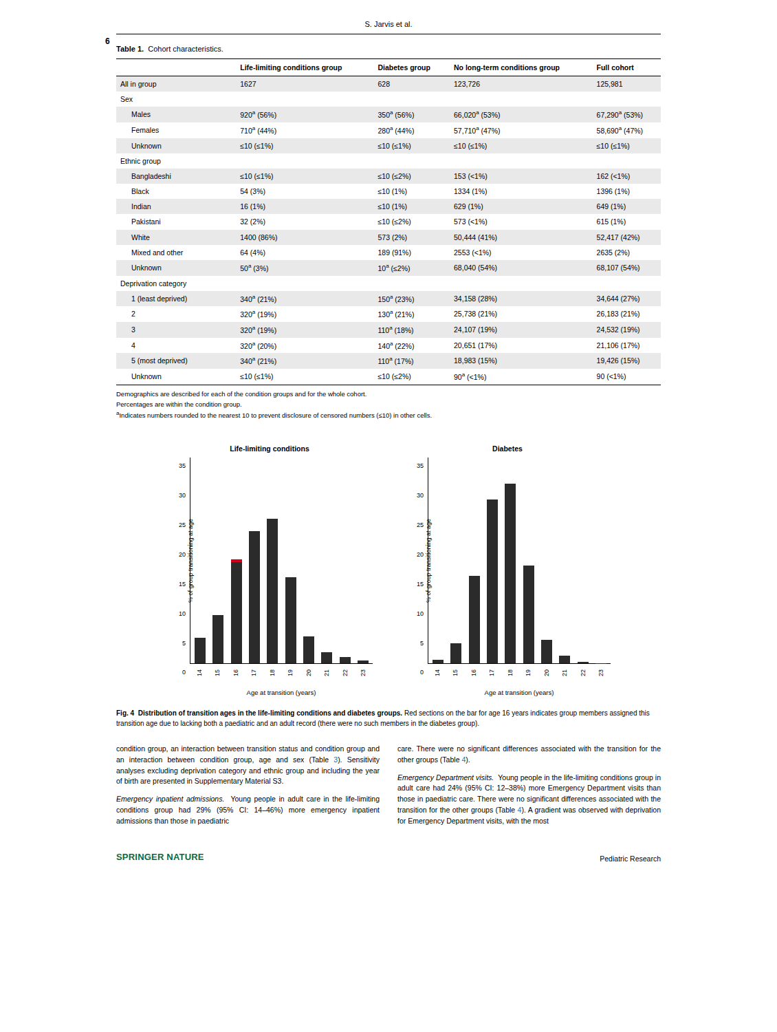6
S. Jarvis et al.
Table 1. Cohort characteristics.
| | Life-limiting conditions group | Diabetes group | No long-term conditions group | Full cohort |
| --- | --- | --- | --- | --- |
| All in group | 1627 | 628 | 123,726 | 125,981 |
| Sex | | | | |
| Males | 920 a (56%) | 350 a (56%) | 66,020 a (53%) | 67,290 a (53%) |
| Females | 710 a (44%) | 280 a (44%) | 57,710 a (47%) | 58,690 a (47%) |
| Unknown | ≤10 (≤1%) | ≤10 (≤1%) | ≤10 (≤1%) | ≤10 (≤1%) |
| Ethnic group | | | | |
| Bangladeshi | ≤10 (≤1%) | ≤10 (≤2%) | 153 (<1%) | 162 (<1%) |
| Black | 54 (3%) | ≤10 (1%) | 1334 (1%) | 1396 (1%) |
| Indian | 16 (1%) | ≤10 (1%) | 629 (1%) | 649 (1%) |
| Pakistani | 32 (2%) | ≤10 (≤2%) | 573 (<1%) | 615 (1%) |
| White | 1400 (86%) | 573 (2%) | 50,444 (41%) | 52,417 (42%) |
| Mixed and other | 64 (4%) | 189 (91%) | 2553 (<1%) | 2635 (2%) |
| Unknown | 50 a (3%) | 10 a (≤2%) | 68,040 (54%) | 68,107 (54%) |
| Deprivation category | | | | |
| 1 (least deprived) | 340 a (21%) | 150 a (23%) | 34,158 (28%) | 34,644 (27%) |
| 2 | 320 a (19%) | 130 a (21%) | 25,738 (21%) | 26,183 (21%) |
| 3 | 320 a (19%) | 110 a (18%) | 24,107 (19%) | 24,532 (19%) |
| 4 | 320 a (20%) | 140 a (22%) | 20,651 (17%) | 21,106 (17%) |
| 5 (most deprived) | 340 a (21%) | 110 a (17%) | 18,983 (15%) | 19,426 (15%) |
| Unknown | ≤10 (≤1%) | ≤10 (≤2%) | 90 a (<1%) | 90 (<1%) |
Demographics are described for each of the condition groups and for the whole cohort.
Percentages are within the condition group.
aIndicates numbers rounded to the nearest 10 to prevent disclosure of censored numbers (≤10) in other cells.
Life-limiting conditions
% of group transitioning at age 35 30 25 20 15 10 5 0
14151617181920212223
Age at transition (years)
Diabetes
% of group transitioning at age 35 30 25 20 15 10 5 0
14151617181920212223
Age at transition (years)
Fig. 4 Distribution of transition ages in the life-limiting conditions and diabetes groups. Red sections on the bar for age 16 years indicates group members assigned this transition age due to lacking both a paediatric and an adult record (there were no such members in the diabetes group).
condition group, an interaction between transition status and condition group and an interaction between condition group, age and sex (Table 3). Sensitivity analyses excluding deprivation category and ethnic group and including the year of birth are presented in Supplementary Material S3.
Emergency inpatient admissions. Young people in adult care in the life-limiting conditions group had 29% (95% CI: 14–46%) more emergency inpatient admissions than those in paediatric
care. There were no significant differences associated with the transition for the other groups (Table 4).
Emergency Department visits. Young people in the life-limiting conditions group in adult care had 24% (95% CI: 12–38%) more Emergency Department visits than those in paediatric care. There were no significant differences associated with the transition for the other groups (Table 4). A gradient was observed with deprivation for Emergency Department visits, with the most
SPRINGER NATURE
Pediatric Research